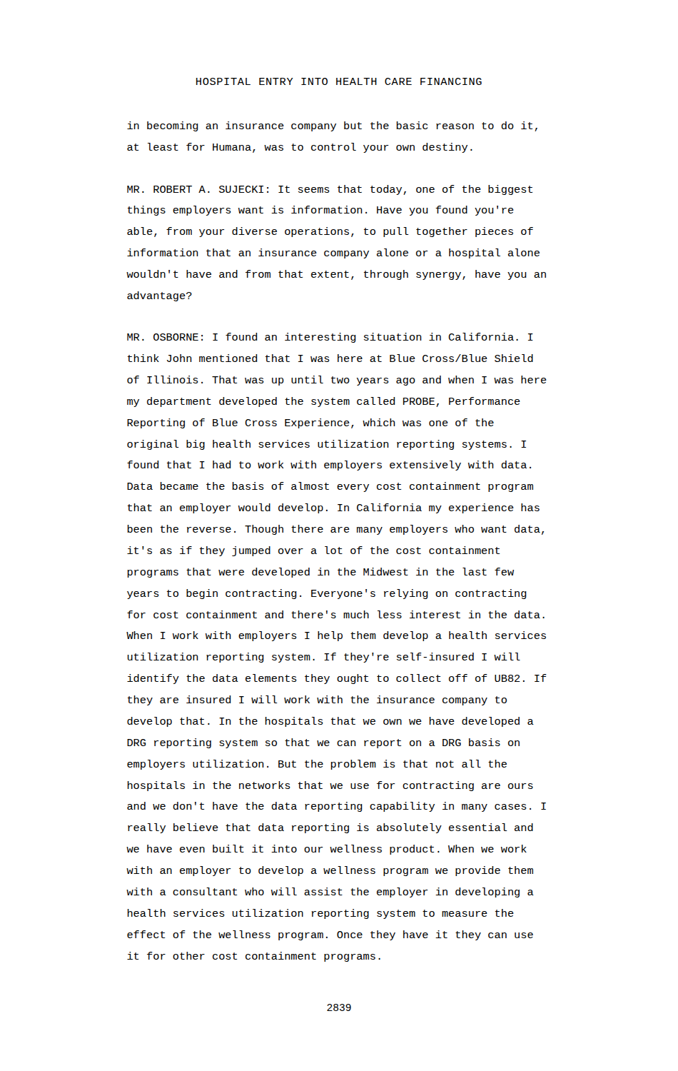HOSPITAL ENTRY INTO HEALTH CARE FINANCING
in becoming an insurance company but the basic reason to do it, at least for Humana, was to control your own destiny.
MR. ROBERT A. SUJECKI: It seems that today, one of the biggest things employers want is information. Have you found you're able, from your diverse operations, to pull together pieces of information that an insurance company alone or a hospital alone wouldn't have and from that extent, through synergy, have you an advantage?
MR. OSBORNE: I found an interesting situation in California. I think John mentioned that I was here at Blue Cross/Blue Shield of Illinois. That was up until two years ago and when I was here my department developed the system called PROBE, Performance Reporting of Blue Cross Experience, which was one of the original big health services utilization reporting systems. I found that I had to work with employers extensively with data. Data became the basis of almost every cost containment program that an employer would develop. In California my experience has been the reverse. Though there are many employers who want data, it's as if they jumped over a lot of the cost containment programs that were developed in the Midwest in the last few years to begin contracting. Everyone's relying on contracting for cost containment and there's much less interest in the data. When I work with employers I help them develop a health services utilization reporting system. If they're self-insured I will identify the data elements they ought to collect off of UB82. If they are insured I will work with the insurance company to develop that. In the hospitals that we own we have developed a DRG reporting system so that we can report on a DRG basis on employers utilization. But the problem is that not all the hospitals in the networks that we use for contracting are ours and we don't have the data reporting capability in many cases. I really believe that data reporting is absolutely essential and we have even built it into our wellness product. When we work with an employer to develop a wellness program we provide them with a consultant who will assist the employer in developing a health services utilization reporting system to measure the effect of the wellness program. Once they have it they can use it for other cost containment programs.
2839